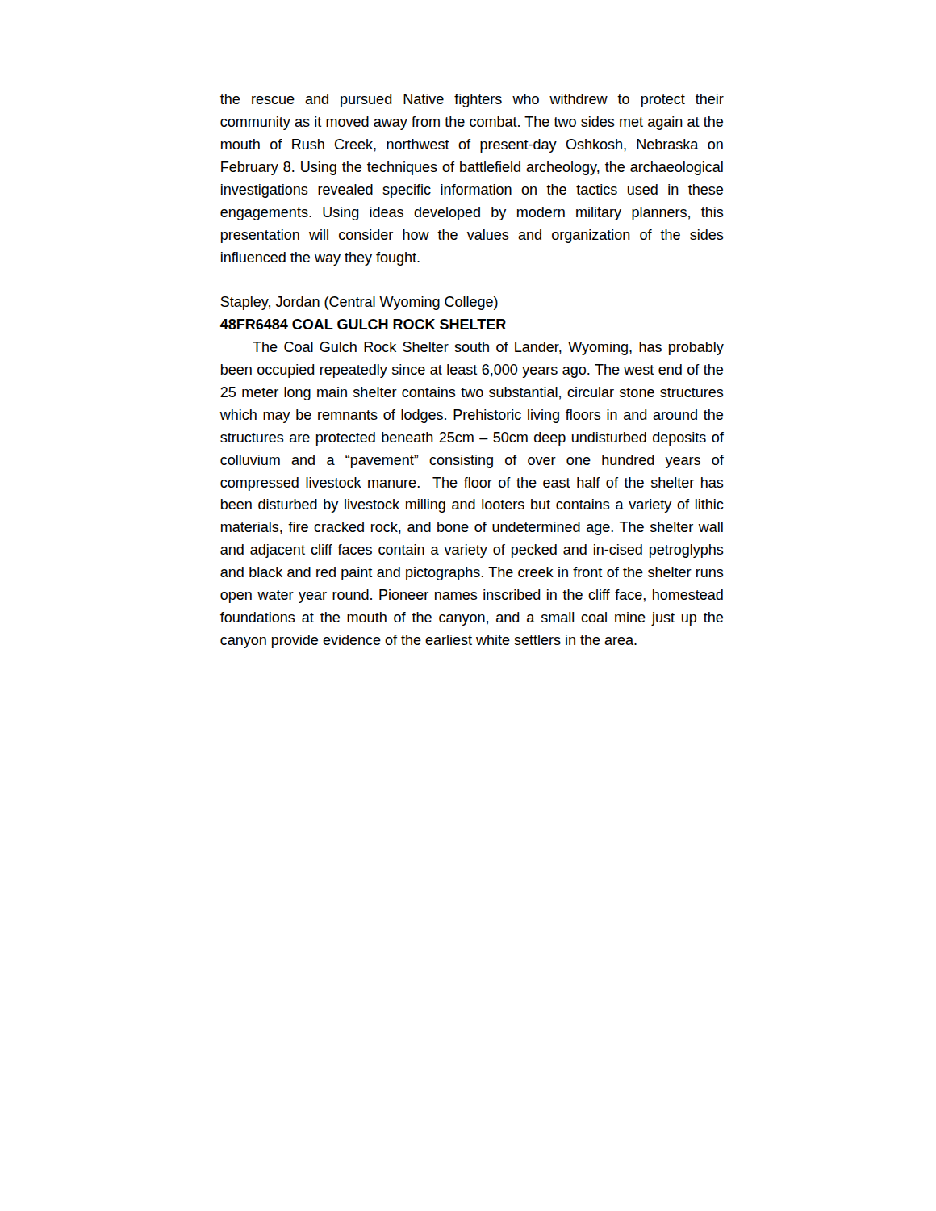the rescue and pursued Native fighters who withdrew to protect their community as it moved away from the combat. The two sides met again at the mouth of Rush Creek, northwest of present-day Oshkosh, Nebraska on February 8. Using the techniques of battlefield archeology, the archaeological investigations revealed specific information on the tactics used in these engagements. Using ideas developed by modern military planners, this presentation will consider how the values and organization of the sides influenced the way they fought.
Stapley, Jordan (Central Wyoming College)
48FR6484 COAL GULCH ROCK SHELTER
The Coal Gulch Rock Shelter south of Lander, Wyoming, has probably been occupied repeatedly since at least 6,000 years ago. The west end of the 25 meter long main shelter contains two substantial, circular stone structures which may be remnants of lodges. Prehistoric living floors in and around the structures are protected beneath 25cm – 50cm deep undisturbed deposits of colluvium and a “pavement” consisting of over one hundred years of compressed livestock manure. The floor of the east half of the shelter has been disturbed by livestock milling and looters but contains a variety of lithic materials, fire cracked rock, and bone of undetermined age. The shelter wall and adjacent cliff faces contain a variety of pecked and in-cised petroglyphs and black and red paint and pictographs. The creek in front of the shelter runs open water year round. Pioneer names inscribed in the cliff face, homestead foundations at the mouth of the canyon, and a small coal mine just up the canyon provide evidence of the earliest white settlers in the area.